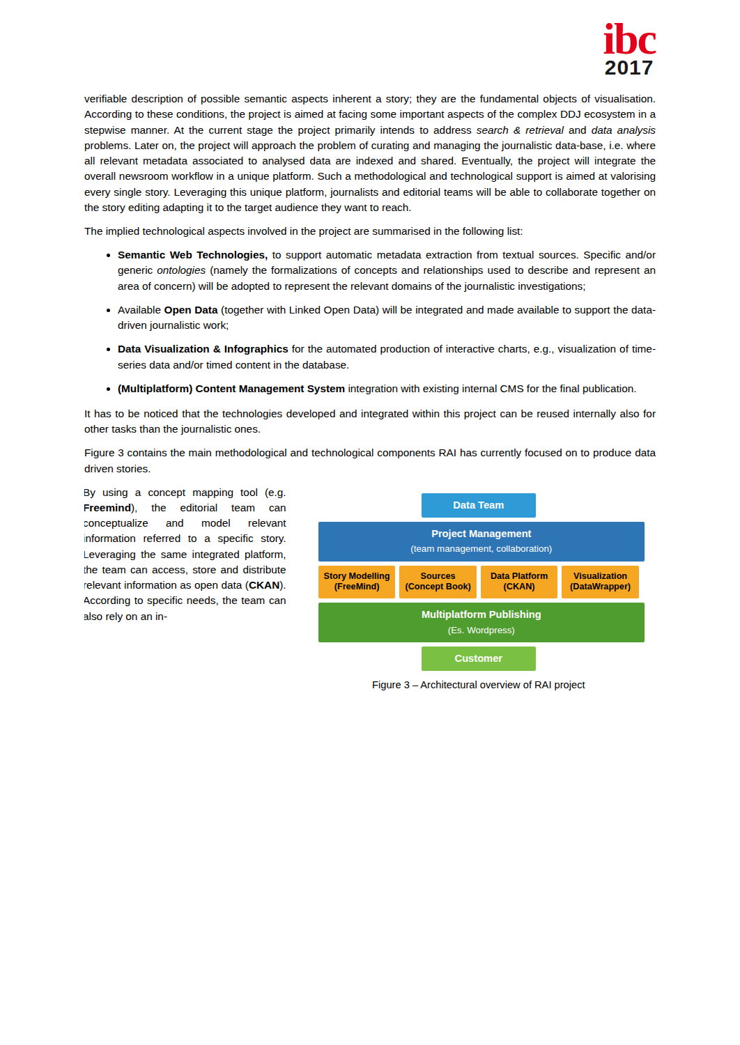ibc
2017
verifiable description of possible semantic aspects inherent a story; they are the fundamental objects of visualisation. According to these conditions, the project is aimed at facing some important aspects of the complex DDJ ecosystem in a stepwise manner. At the current stage the project primarily intends to address search & retrieval and data analysis problems. Later on, the project will approach the problem of curating and managing the journalistic data-base, i.e. where all relevant metadata associated to analysed data are indexed and shared. Eventually, the project will integrate the overall newsroom workflow in a unique platform. Such a methodological and technological support is aimed at valorising every single story. Leveraging this unique platform, journalists and editorial teams will be able to collaborate together on the story editing adapting it to the target audience they want to reach.
The implied technological aspects involved in the project are summarised in the following list:
Semantic Web Technologies, to support automatic metadata extraction from textual sources. Specific and/or generic ontologies (namely the formalizations of concepts and relationships used to describe and represent an area of concern) will be adopted to represent the relevant domains of the journalistic investigations;
Available Open Data (together with Linked Open Data) will be integrated and made available to support the data-driven journalistic work;
Data Visualization & Infographics for the automated production of interactive charts, e.g., visualization of time-series data and/or timed content in the database.
(Multiplatform) Content Management System integration with existing internal CMS for the final publication.
It has to be noticed that the technologies developed and integrated within this project can be reused internally also for other tasks than the journalistic ones.
Figure 3 contains the main methodological and technological components RAI has currently focused on to produce data driven stories.
Data Team
Project Management
(team management, collaboration)
Story Modelling
(FreeMind)
Sources
(Concept Book)
Data Platform
(CKAN)
Visualization
(DataWrapper)
Multiplatform Publishing
(Es. Wordpress)
Customer
Figure 3 – Architectural overview of RAI project
By using a concept mapping tool (e.g. Freemind), the editorial team can conceptualize and model relevant information referred to a specific story. Leveraging the same integrated platform, the team can access, store and distribute relevant information as open data (CKAN). According to specific needs, the team can also rely on an in-